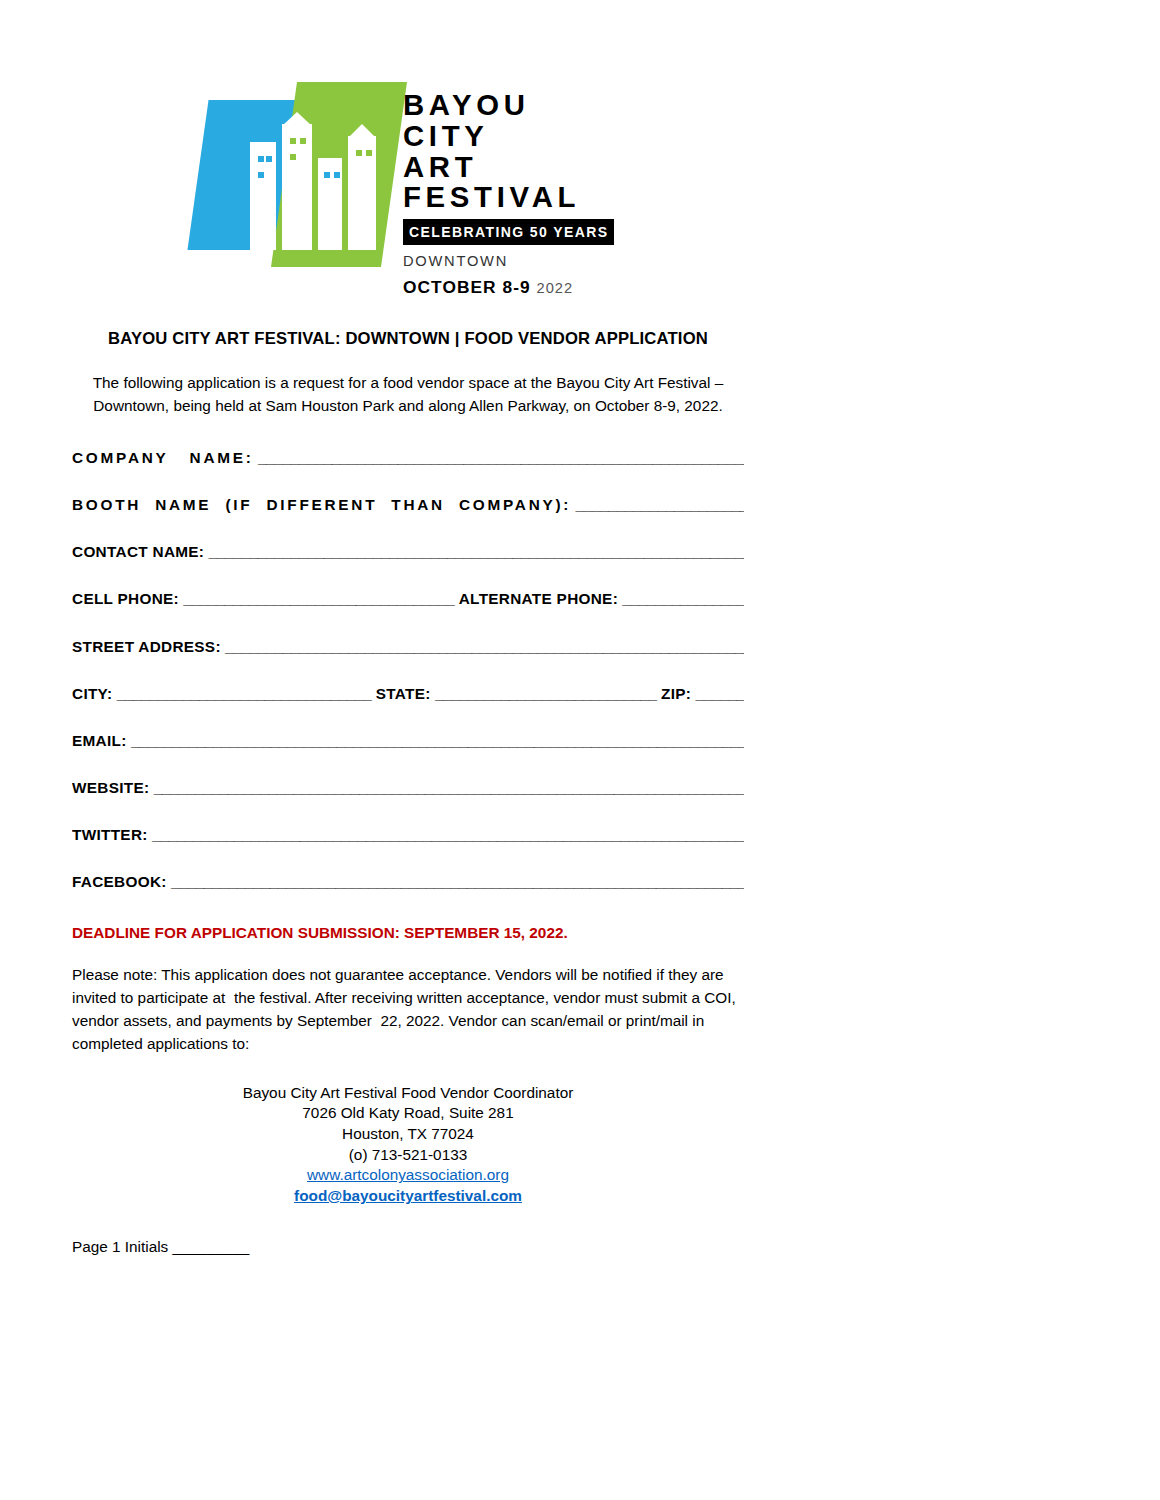BAYOU CITY
ART FESTIVAL
CELEBRATING 50 YEARS
DOWNTOWN
OCTOBER 8-9 2022
BAYOU CITY ART FESTIVAL: DOWNTOWN | FOOD VENDOR APPLICATION
The following application is a request for a food vendor space at the Bayou City Art Festival – Downtown, being held at Sam Houston Park and along Allen Parkway, on October 8-9, 2022.
COMPANY NAME: _______________________________________________________________________________
BOOTH NAME (IF DIFFERENT THAN COMPANY): _______________________________________________
CONTACT NAME: _________________________________________________________________________
CELL PHONE: _________________________________ ALTERNATE PHONE: _________________________________
STREET ADDRESS: _______________________________________________________________________
CITY: _______________________________ STATE: ___________________________ ZIP: _____________________________
EMAIL: _______________________________________________________________________________
WEBSITE: ____________________________________________________________________________
TWITTER: ____________________________________________________________________________
FACEBOOK: ___________________________________________________________________________
DEADLINE FOR APPLICATION SUBMISSION: SEPTEMBER 15, 2022.
Please note: This application does not guarantee acceptance. Vendors will be notified if they are invited to participate at the festival. After receiving written acceptance, vendor must submit a COI, vendor assets, and payments by September 22, 2022. Vendor can scan/email or print/mail in completed applications to:
Bayou City Art Festival Food Vendor Coordinator
7026 Old Katy Road, Suite 281
Houston, TX 77024
(o) 713-521-0133
www.artcolonyassociation.org
food@bayoucityartfestival.com
Page 1 Initials _________